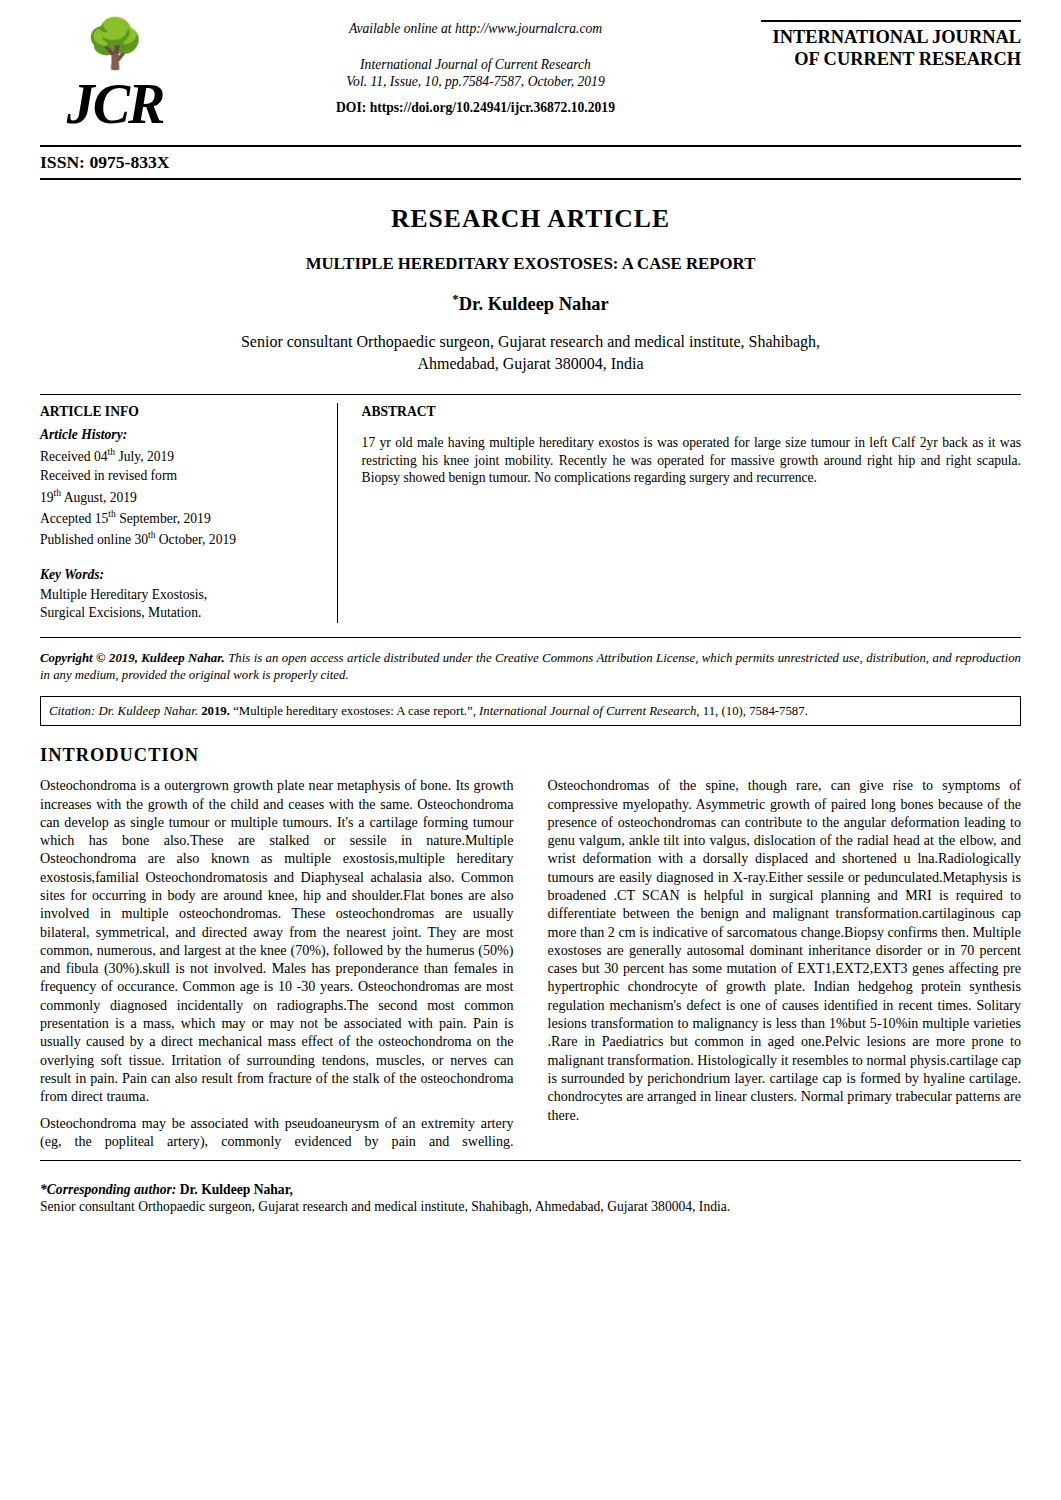🌳
JCR
Available online at http://www.journalcra.com
International Journal of Current Research
Vol. 11, Issue, 10, pp.7584-7587, October, 2019
DOI: https://doi.org/10.24941/ijcr.36872.10.2019
INTERNATIONAL JOURNAL
OF CURRENT RESEARCH
ISSN: 0975-833X
RESEARCH ARTICLE
MULTIPLE HEREDITARY EXOSTOSES: A CASE REPORT
*Dr. Kuldeep Nahar
Senior consultant Orthopaedic surgeon, Gujarat research and medical institute, Shahibagh,
Ahmedabad, Gujarat 380004, India
ARTICLE INFO
Article History:
Received 04th July, 2019
Received in revised form
19th August, 2019
Accepted 15th September, 2019
Published online 30th October, 2019
Key Words:
Multiple Hereditary Exostosis,
Surgical Excisions, Mutation.
ABSTRACT
17 yr old male having multiple hereditary exostos is was operated for large size tumour in left Calf 2yr back as it was restricting his knee joint mobility. Recently he was operated for massive growth around right hip and right scapula. Biopsy showed benign tumour. No complications regarding surgery and recurrence.
Copyright © 2019, Kuldeep Nahar. This is an open access article distributed under the Creative Commons Attribution License, which permits unrestricted use, distribution, and reproduction in any medium, provided the original work is properly cited.
Citation: Dr. Kuldeep Nahar. 2019. “Multiple hereditary exostoses: A case report.”, International Journal of Current Research, 11, (10), 7584-7587.
INTRODUCTION
Osteochondroma is a outergrown growth plate near metaphysis of bone. Its growth increases with the growth of the child and ceases with the same. Osteochondroma can develop as single tumour or multiple tumours. It's a cartilage forming tumour which has bone also.These are stalked or sessile in nature.Multiple Osteochondroma are also known as multiple exostosis,multiple hereditary exostosis,familial Osteochondromatosis and Diaphyseal achalasia also. Common sites for occurring in body are around knee, hip and shoulder.Flat bones are also involved in multiple osteochondromas. These osteochondromas are usually bilateral, symmetrical, and directed away from the nearest joint. They are most common, numerous, and largest at the knee (70%), followed by the humerus (50%) and fibula (30%).skull is not involved. Males has preponderance than females in frequency of occurance. Common age is 10 -30 years. Osteochondromas are most commonly diagnosed incidentally on radiographs.The second most common presentation is a mass, which may or may not be associated with pain. Pain is usually caused by a direct mechanical mass effect of the osteochondroma on the overlying soft tissue. Irritation of surrounding tendons, muscles, or nerves can result in pain. Pain can also result from fracture of the stalk of the osteochondroma from direct trauma.
Osteochondroma may be associated with pseudoaneurysm of an extremity artery (eg, the popliteal artery), commonly evidenced by pain and swelling. Osteochondromas of the spine, though rare, can give rise to symptoms of compressive myelopathy. Asymmetric growth of paired long bones because of the presence of osteochondromas can contribute to the angular deformation leading to genu valgum, ankle tilt into valgus, dislocation of the radial head at the elbow, and wrist deformation with a dorsally displaced and shortened u lna.Radiologically tumours are easily diagnosed in X-ray.Either sessile or pedunculated.Metaphysis is broadened .CT SCAN is helpful in surgical planning and MRI is required to differentiate between the benign and malignant transformation.cartilaginous cap more than 2 cm is indicative of sarcomatous change.Biopsy confirms then. Multiple exostoses are generally autosomal dominant inheritance disorder or in 70 percent cases but 30 percent has some mutation of EXT1,EXT2,EXT3 genes affecting pre hypertrophic chondrocyte of growth plate. Indian hedgehog protein synthesis regulation mechanism's defect is one of causes identified in recent times. Solitary lesions transformation to malignancy is less than 1%but 5-10%in multiple varieties .Rare in Paediatrics but common in aged one.Pelvic lesions are more prone to malignant transformation. Histologically it resembles to normal physis.cartilage cap is surrounded by perichondrium layer. cartilage cap is formed by hyaline cartilage. chondrocytes are arranged in linear clusters. Normal primary trabecular patterns are there.
*Corresponding author: Dr. Kuldeep Nahar,
Senior consultant Orthopaedic surgeon, Gujarat research and medical institute, Shahibagh, Ahmedabad, Gujarat 380004, India.